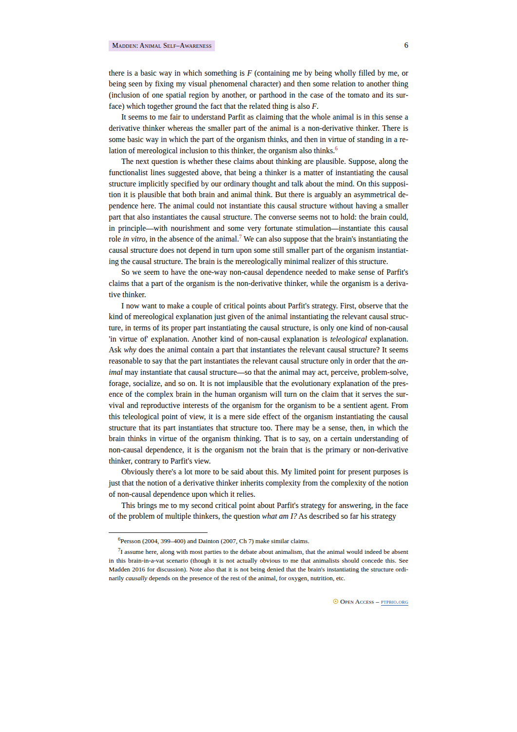Madden: Animal Self–Awareness 6
there is a basic way in which something is F (containing me by being wholly filled by me, or being seen by fixing my visual phenomenal character) and then some relation to another thing (inclusion of one spatial region by another, or parthood in the case of the tomato and its surface) which together ground the fact that the related thing is also F.
It seems to me fair to understand Parfit as claiming that the whole animal is in this sense a derivative thinker whereas the smaller part of the animal is a non-derivative thinker. There is some basic way in which the part of the organism thinks, and then in virtue of standing in a relation of mereological inclusion to this thinker, the organism also thinks.6
The next question is whether these claims about thinking are plausible. Suppose, along the functionalist lines suggested above, that being a thinker is a matter of instantiating the causal structure implicitly specified by our ordinary thought and talk about the mind. On this supposition it is plausible that both brain and animal think. But there is arguably an asymmetrical dependence here. The animal could not instantiate this causal structure without having a smaller part that also instantiates the causal structure. The converse seems not to hold: the brain could, in principle—with nourishment and some very fortunate stimulation—instantiate this causal role in vitro, in the absence of the animal.7 We can also suppose that the brain's instantiating the causal structure does not depend in turn upon some still smaller part of the organism instantiating the causal structure. The brain is the mereologically minimal realizer of this structure.
So we seem to have the one-way non-causal dependence needed to make sense of Parfit's claims that a part of the organism is the non-derivative thinker, while the organism is a derivative thinker.
I now want to make a couple of critical points about Parfit's strategy. First, observe that the kind of mereological explanation just given of the animal instantiating the relevant causal structure, in terms of its proper part instantiating the causal structure, is only one kind of non-causal 'in virtue of' explanation. Another kind of non-causal explanation is teleological explanation. Ask why does the animal contain a part that instantiates the relevant causal structure? It seems reasonable to say that the part instantiates the relevant causal structure only in order that the animal may instantiate that causal structure—so that the animal may act, perceive, problem-solve, forage, socialize, and so on. It is not implausible that the evolutionary explanation of the presence of the complex brain in the human organism will turn on the claim that it serves the survival and reproductive interests of the organism for the organism to be a sentient agent. From this teleological point of view, it is a mere side effect of the organism instantiating the causal structure that its part instantiates that structure too. There may be a sense, then, in which the brain thinks in virtue of the organism thinking. That is to say, on a certain understanding of non-causal dependence, it is the organism not the brain that is the primary or non-derivative thinker, contrary to Parfit's view.
Obviously there's a lot more to be said about this. My limited point for present purposes is just that the notion of a derivative thinker inherits complexity from the complexity of the notion of non-causal dependence upon which it relies.
This brings me to my second critical point about Parfit's strategy for answering, in the face of the problem of multiple thinkers, the question what am I? As described so far his strategy
6 Persson (2004, 399–400) and Dainton (2007, Ch 7) make similar claims.
7 I assume here, along with most parties to the debate about animalism, that the animal would indeed be absent in this brain-in-a-vat scenario (though it is not actually obvious to me that animalists should concede this. See Madden 2016 for discussion). Note also that it is not being denied that the brain's instantiating the structure ordinarily causally depends on the presence of the rest of the animal, for oxygen, nutrition, etc.
☉Open Access – ptpbio.org